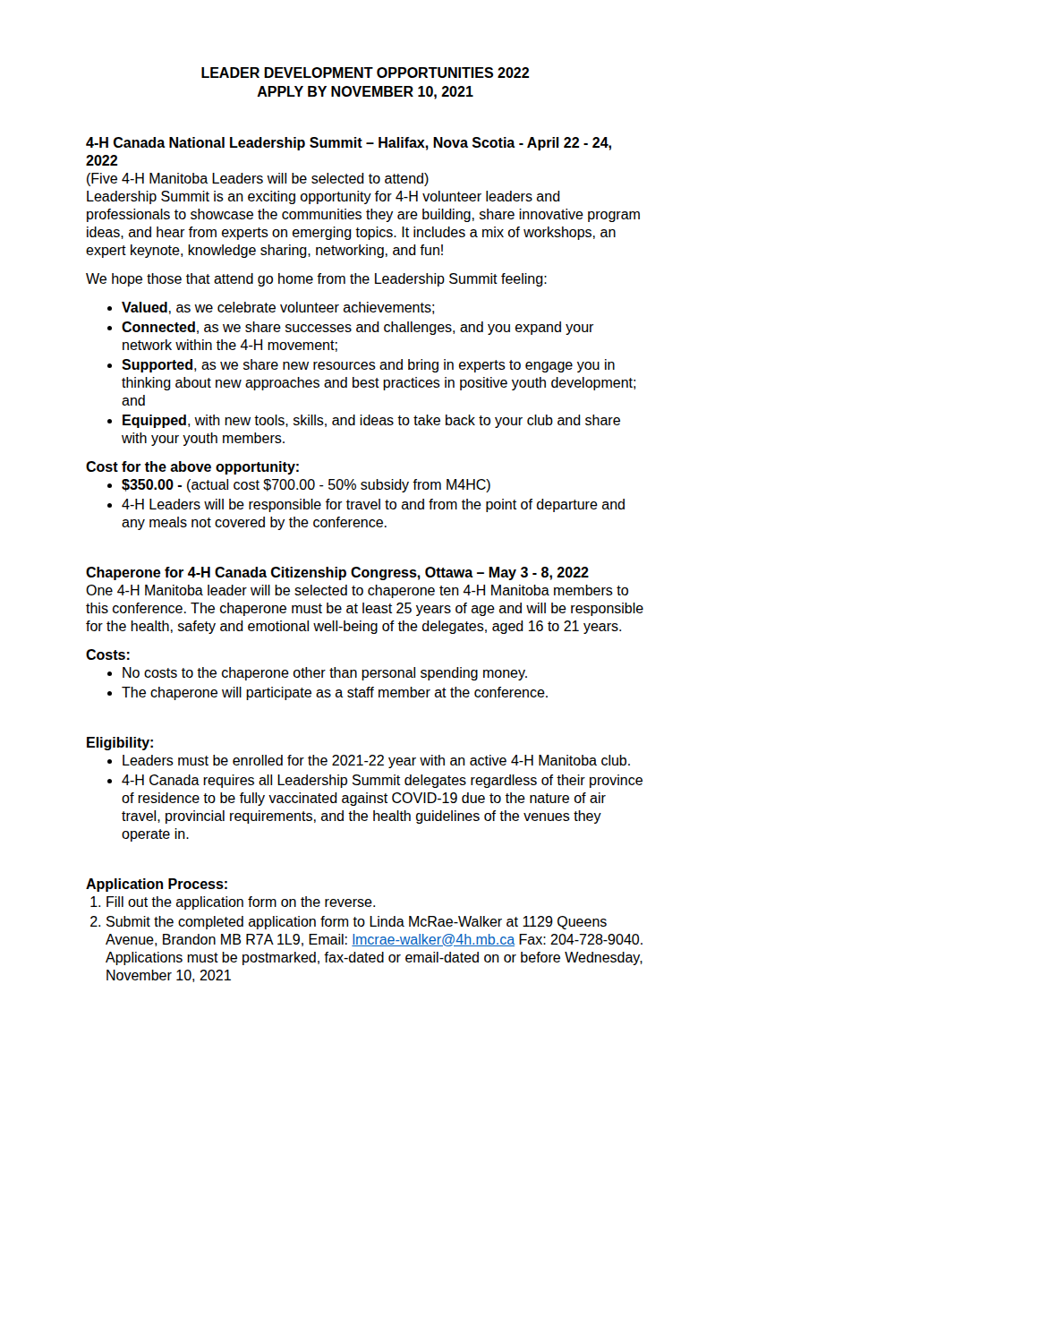LEADER DEVELOPMENT OPPORTUNITIES 2022
APPLY BY NOVEMBER 10, 2021
4-H Canada National Leadership Summit – Halifax, Nova Scotia - April 22 - 24, 2022
(Five 4-H Manitoba Leaders will be selected to attend)
Leadership Summit is an exciting opportunity for 4-H volunteer leaders and professionals to showcase the communities they are building, share innovative program ideas, and hear from experts on emerging topics. It includes a mix of workshops, an expert keynote, knowledge sharing, networking, and fun!
We hope those that attend go home from the Leadership Summit feeling:
Valued, as we celebrate volunteer achievements;
Connected, as we share successes and challenges, and you expand your network within the 4-H movement;
Supported, as we share new resources and bring in experts to engage you in thinking about new approaches and best practices in positive youth development; and
Equipped, with new tools, skills, and ideas to take back to your club and share with your youth members.
Cost for the above opportunity:
$350.00 - (actual cost $700.00 - 50% subsidy from M4HC)
4-H Leaders will be responsible for travel to and from the point of departure and any meals not covered by the conference.
Chaperone for 4-H Canada Citizenship Congress, Ottawa – May 3 - 8, 2022
One 4-H Manitoba leader will be selected to chaperone ten 4-H Manitoba members to this conference. The chaperone must be at least 25 years of age and will be responsible for the health, safety and emotional well-being of the delegates, aged 16 to 21 years.
Costs:
No costs to the chaperone other than personal spending money.
The chaperone will participate as a staff member at the conference.
Eligibility:
Leaders must be enrolled for the 2021-22 year with an active 4-H Manitoba club.
4-H Canada requires all Leadership Summit delegates regardless of their province of residence to be fully vaccinated against COVID-19 due to the nature of air travel, provincial requirements, and the health guidelines of the venues they operate in.
Application Process:
Fill out the application form on the reverse.
Submit the completed application form to Linda McRae-Walker at 1129 Queens Avenue, Brandon MB R7A 1L9, Email: lmcrae-walker@4h.mb.ca Fax: 204-728-9040. Applications must be postmarked, fax-dated or email-dated on or before Wednesday, November 10, 2021